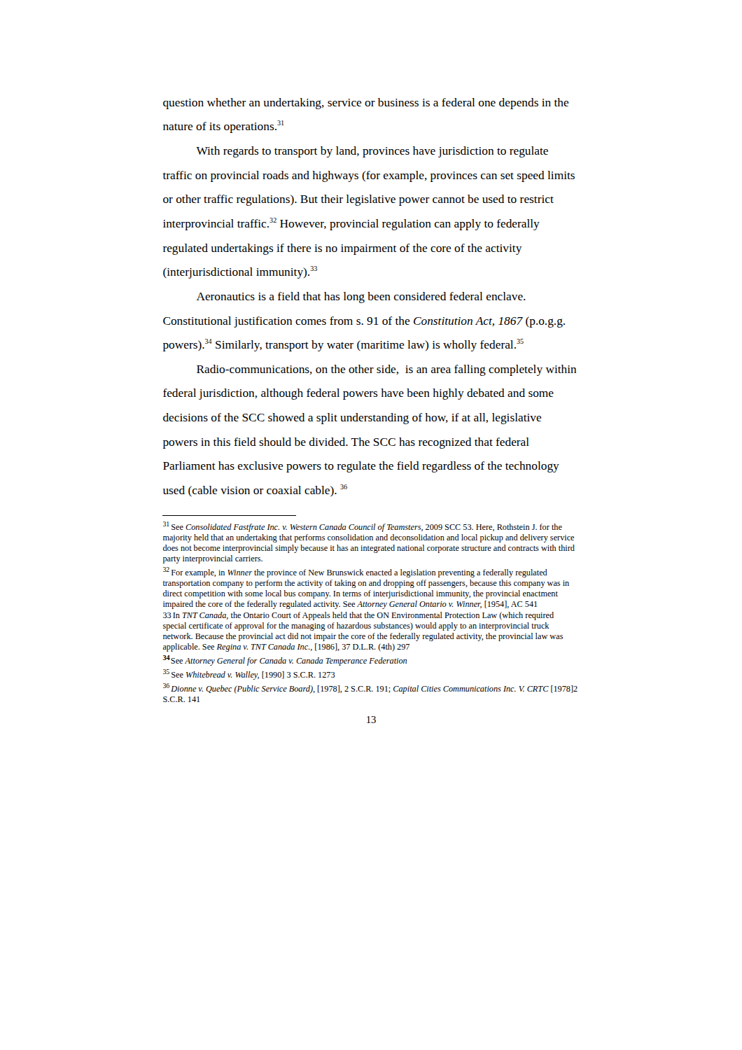question whether an undertaking, service or business is a federal one depends in the nature of its operations.31
With regards to transport by land, provinces have jurisdiction to regulate traffic on provincial roads and highways (for example, provinces can set speed limits or other traffic regulations). But their legislative power cannot be used to restrict interprovincial traffic.32 However, provincial regulation can apply to federally regulated undertakings if there is no impairment of the core of the activity (interjurisdictional immunity).33
Aeronautics is a field that has long been considered federal enclave. Constitutional justification comes from s. 91 of the Constitution Act, 1867 (p.o.g.g. powers).34 Similarly, transport by water (maritime law) is wholly federal.35
Radio-communications, on the other side, is an area falling completely within federal jurisdiction, although federal powers have been highly debated and some decisions of the SCC showed a split understanding of how, if at all, legislative powers in this field should be divided. The SCC has recognized that federal Parliament has exclusive powers to regulate the field regardless of the technology used (cable vision or coaxial cable). 36
31 See Consolidated Fastfrate Inc. v. Western Canada Council of Teamsters, 2009 SCC 53. Here, Rothstein J. for the majority held that an undertaking that performs consolidation and deconsolidation and local pickup and delivery service does not become interprovincial simply because it has an integrated national corporate structure and contracts with third party interprovincial carriers.
32 For example, in Winner the province of New Brunswick enacted a legislation preventing a federally regulated transportation company to perform the activity of taking on and dropping off passengers, because this company was in direct competition with some local bus company. In terms of interjurisdictional immunity, the provincial enactment impaired the core of the federally regulated activity. See Attorney General Ontario v. Winner, [1954], AC 541
33 In TNT Canada, the Ontario Court of Appeals held that the ON Environmental Protection Law (which required special certificate of approval for the managing of hazardous substances) would apply to an interprovincial truck network. Because the provincial act did not impair the core of the federally regulated activity, the provincial law was applicable. See Regina v. TNT Canada Inc., [1986], 37 D.L.R. (4th) 297
34 See Attorney General for Canada v. Canada Temperance Federation
35 See Whitebread v. Walley, [1990] 3 S.C.R. 1273
36 Dionne v. Quebec (Public Service Board), [1978], 2 S.C.R. 191; Capital Cities Communications Inc. V. CRTC [1978]2 S.C.R. 141
13